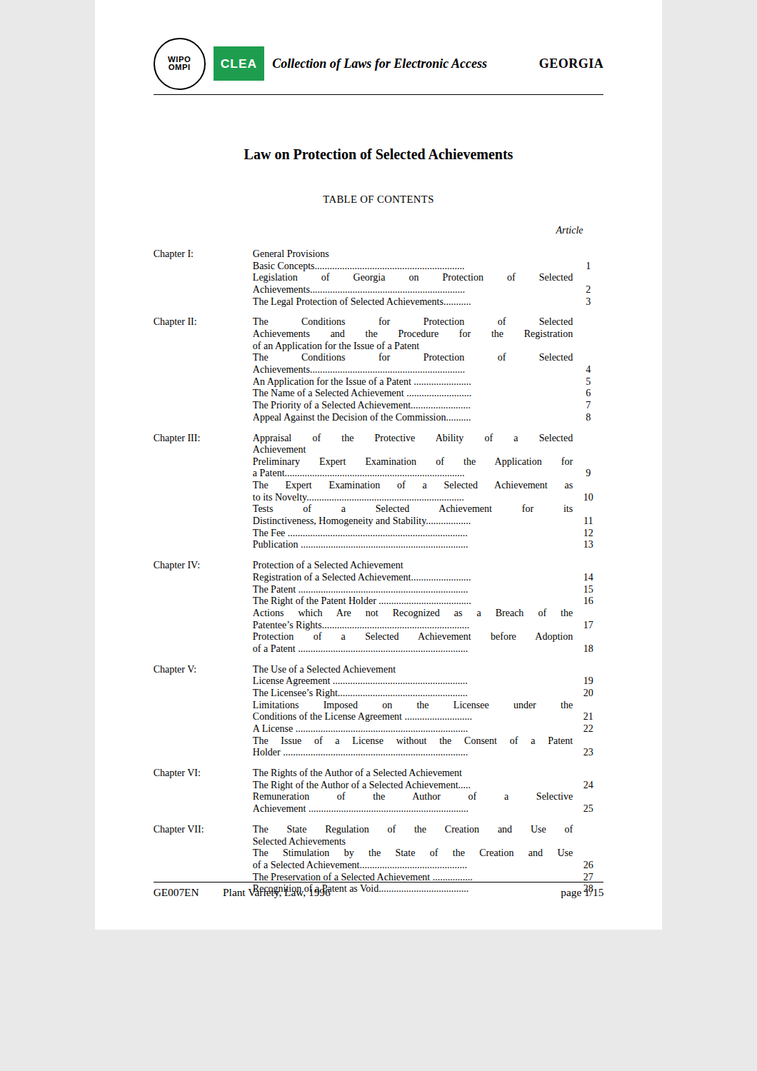WIPO OMPI
CLEA
Collection of Laws for Electronic Access
GEORGIA
Law on Protection of Selected Achievements
TABLE OF CONTENTS
Article
| Chapter I: | General Provisions | |
| | Basic Concepts............................................................ | 1 |
| | Legislation of Georgia on Protection of Selected | |
| | Achievements.............................................................. | 2 |
| | The Legal Protection of Selected Achievements........... | 3 |
| Chapter II: | The Conditions for Protection of Selected | |
| | Achievements and the Procedure for the Registration | |
| | of an Application for the Issue of a Patent | |
| | The Conditions for Protection of Selected | |
| | Achievements.............................................................. | 4 |
| | An Application for the Issue of a Patent ....................... | 5 |
| | The Name of a Selected Achievement .......................... | 6 |
| | The Priority of a Selected Achievement........................ | 7 |
| | Appeal Against the Decision of the Commission.......... | 8 |
| Chapter III: | Appraisal of the Protective Ability of a Selected | |
| | Achievement | |
| | Preliminary Expert Examination of the Application for | |
| | a Patent........................................................................ | 9 |
| | The Expert Examination of a Selected Achievement as | |
| | to its Novelty............................................................... | 10 |
| | Tests of a Selected Achievement for its | |
| | Distinctiveness, Homogeneity and Stability.................. | 11 |
| | The Fee ........................................................................ | 12 |
| | Publication ................................................................... | 13 |
| Chapter IV: | Protection of a Selected Achievement | |
| | Registration of a Selected Achievement........................ | 14 |
| | The Patent .................................................................... | 15 |
| | The Right of the Patent Holder ..................................... | 16 |
| | Actions which Are not Recognized as a Breach of the | |
| | Patentee’s Rights........................................................... | 17 |
| | Protection of a Selected Achievement before Adoption | |
| | of a Patent .................................................................... | 18 |
| Chapter V: | The Use of a Selected Achievement | |
| | License Agreement ...................................................... | 19 |
| | The Licensee’s Right.................................................... | 20 |
| | Limitations Imposed on the Licensee under the | |
| | Conditions of the License Agreement ........................... | 21 |
| | A License ..................................................................... | 22 |
| | The Issue of a License without the Consent of a Patent | |
| | Holder .......................................................................... | 23 |
| Chapter VI: | The Rights of the Author of a Selected Achievement | |
| | The Right of the Author of a Selected Achievement..... | 24 |
| | Remuneration of the Author of a Selective | |
| | Achievement ................................................................ | 25 |
| Chapter VII: | The State Regulation of the Creation and Use of | |
| | Selected Achievements | |
| | The Stimulation by the State of the Creation and Use | |
| | of a Selected Achievement........................................... | 26 |
| | The Preservation of a Selected Achievement ................ | 27 |
| | Recognition of a Patent as Void.................................... | 28 |
GE007ENPlant Variety, Law, 1996
page 1/15